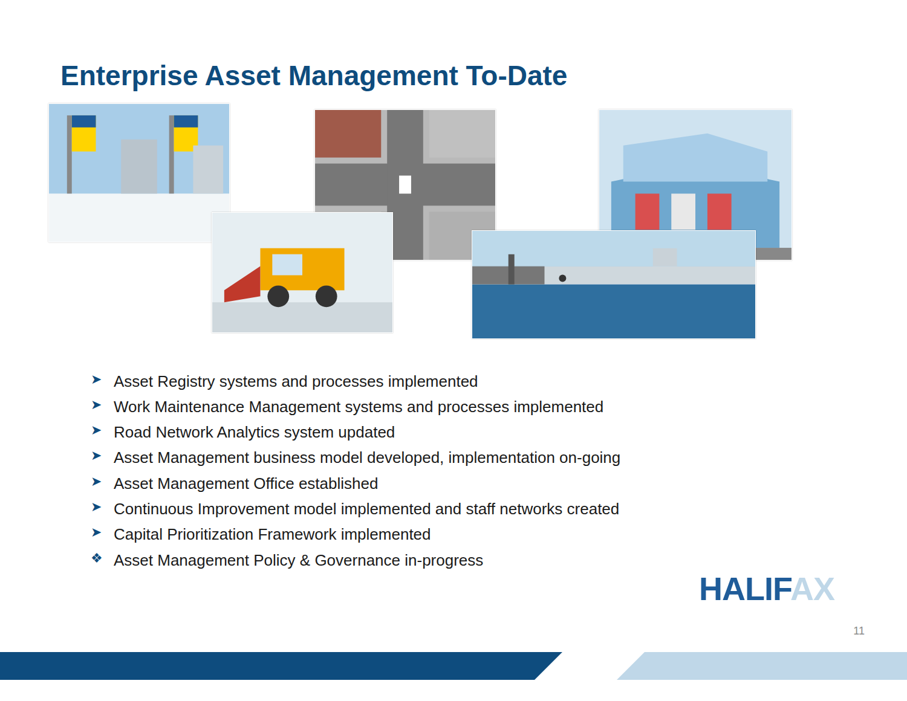Enterprise Asset Management To-Date
Asset Registry systems and processes implemented
Work Maintenance Management systems and processes implemented
Road Network Analytics system updated
Asset Management business model developed, implementation on-going
Asset Management Office established
Continuous Improvement model implemented and staff networks created
Capital Prioritization Framework implemented
Asset Management Policy & Governance in-progress
HALIFAX
11